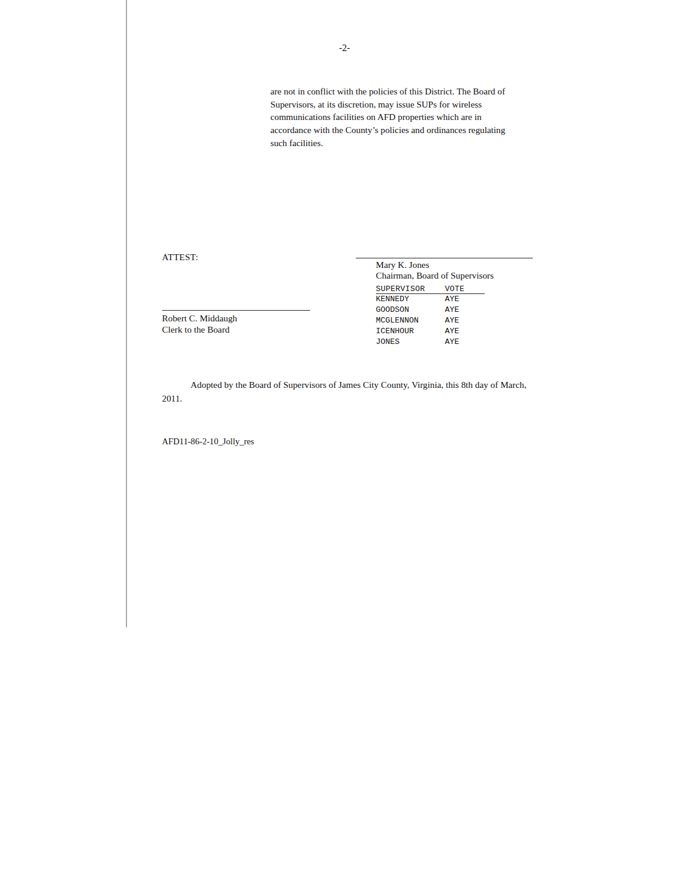-2-
are not in conflict with the policies of this District. The Board of Supervisors, at its discretion, may issue SUPs for wireless communications facilities on AFD properties which are in accordance with the County’s policies and ordinances regulating such facilities.
 
Mary K. Jones
Chairman, Board of Supervisors
| SUPERVISOR | VOTE |
| --- | --- |
| KENNEDY | AYE |
| GOODSON | AYE |
| MCGLENNON | AYE |
| ICENHOUR | AYE |
| JONES | AYE |
ATTEST:
 
Robert C. Middaugh
Clerk to the Board
Adopted by the Board of Supervisors of James City County, Virginia, this 8th day of March, 2011.
AFD11-86-2-10_Jolly_res